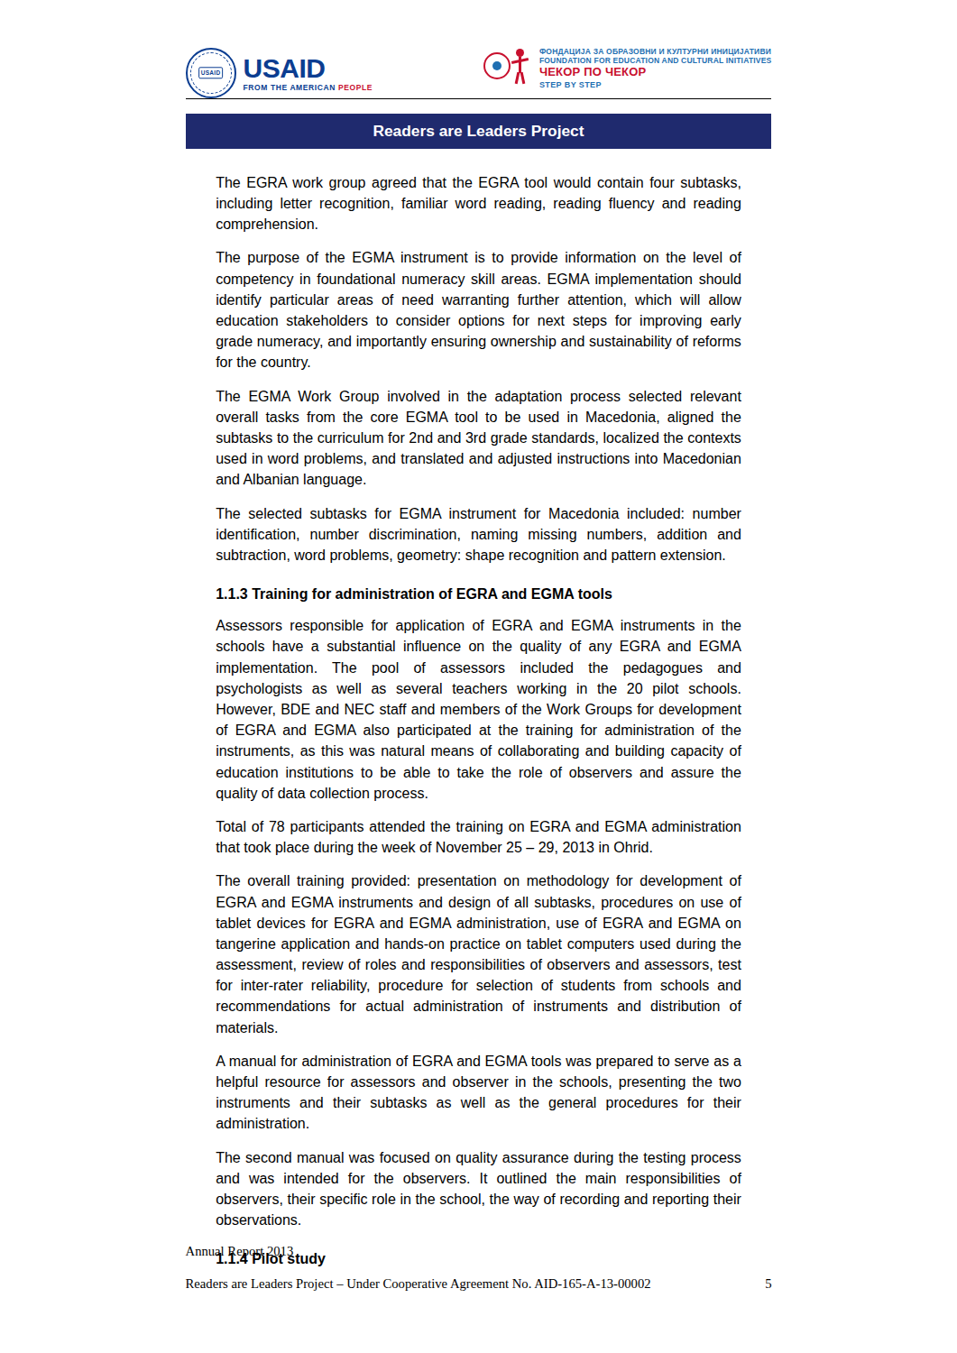USAID
FROM THE AMERICAN PEOPLE
ФОНДАЦИЈА ЗА ОБРАЗОВНИ И КУЛТУРНИ ИНИЦИЈАТИВИ
FOUNDATION FOR EDUCATION AND CULTURAL INITIATIVES
ЧЕКОР ПО ЧЕКОР
STEP BY STEP
Readers are Leaders Project
The EGRA work group agreed that the EGRA tool would contain four subtasks, including letter recognition, familiar word reading, reading fluency and reading comprehension.
The purpose of the EGMA instrument is to provide information on the level of competency in foundational numeracy skill areas. EGMA implementation should identify particular areas of need warranting further attention, which will allow education stakeholders to consider options for next steps for improving early grade numeracy, and importantly ensuring ownership and sustainability of reforms for the country.
The EGMA Work Group involved in the adaptation process selected relevant overall tasks from the core EGMA tool to be used in Macedonia, aligned the subtasks to the curriculum for 2nd and 3rd grade standards, localized the contexts used in word problems, and translated and adjusted instructions into Macedonian and Albanian language.
The selected subtasks for EGMA instrument for Macedonia included: number identification, number discrimination, naming missing numbers, addition and subtraction, word problems, geometry: shape recognition and pattern extension.
1.1.3 Training for administration of EGRA and EGMA tools
Assessors responsible for application of EGRA and EGMA instruments in the schools have a substantial influence on the quality of any EGRA and EGMA implementation. The pool of assessors included the pedagogues and psychologists as well as several teachers working in the 20 pilot schools. However, BDE and NEC staff and members of the Work Groups for development of EGRA and EGMA also participated at the training for administration of the instruments, as this was natural means of collaborating and building capacity of education institutions to be able to take the role of observers and assure the quality of data collection process.
Total of 78 participants attended the training on EGRA and EGMA administration that took place during the week of November 25 – 29, 2013 in Ohrid.
The overall training provided: presentation on methodology for development of EGRA and EGMA instruments and design of all subtasks, procedures on use of tablet devices for EGRA and EGMA administration, use of EGRA and EGMA on tangerine application and hands-on practice on tablet computers used during the assessment, review of roles and responsibilities of observers and assessors, test for inter-rater reliability, procedure for selection of students from schools and recommendations for actual administration of instruments and distribution of materials.
A manual for administration of EGRA and EGMA tools was prepared to serve as a helpful resource for assessors and observer in the schools, presenting the two instruments and their subtasks as well as the general procedures for their administration.
The second manual was focused on quality assurance during the testing process and was intended for the observers. It outlined the main responsibilities of observers, their specific role in the school, the way of recording and reporting their observations.
1.1.4 Pilot study
Annual Report 2013
Readers are Leaders Project – Under Cooperative Agreement No. AID-165-A-13-00002
5